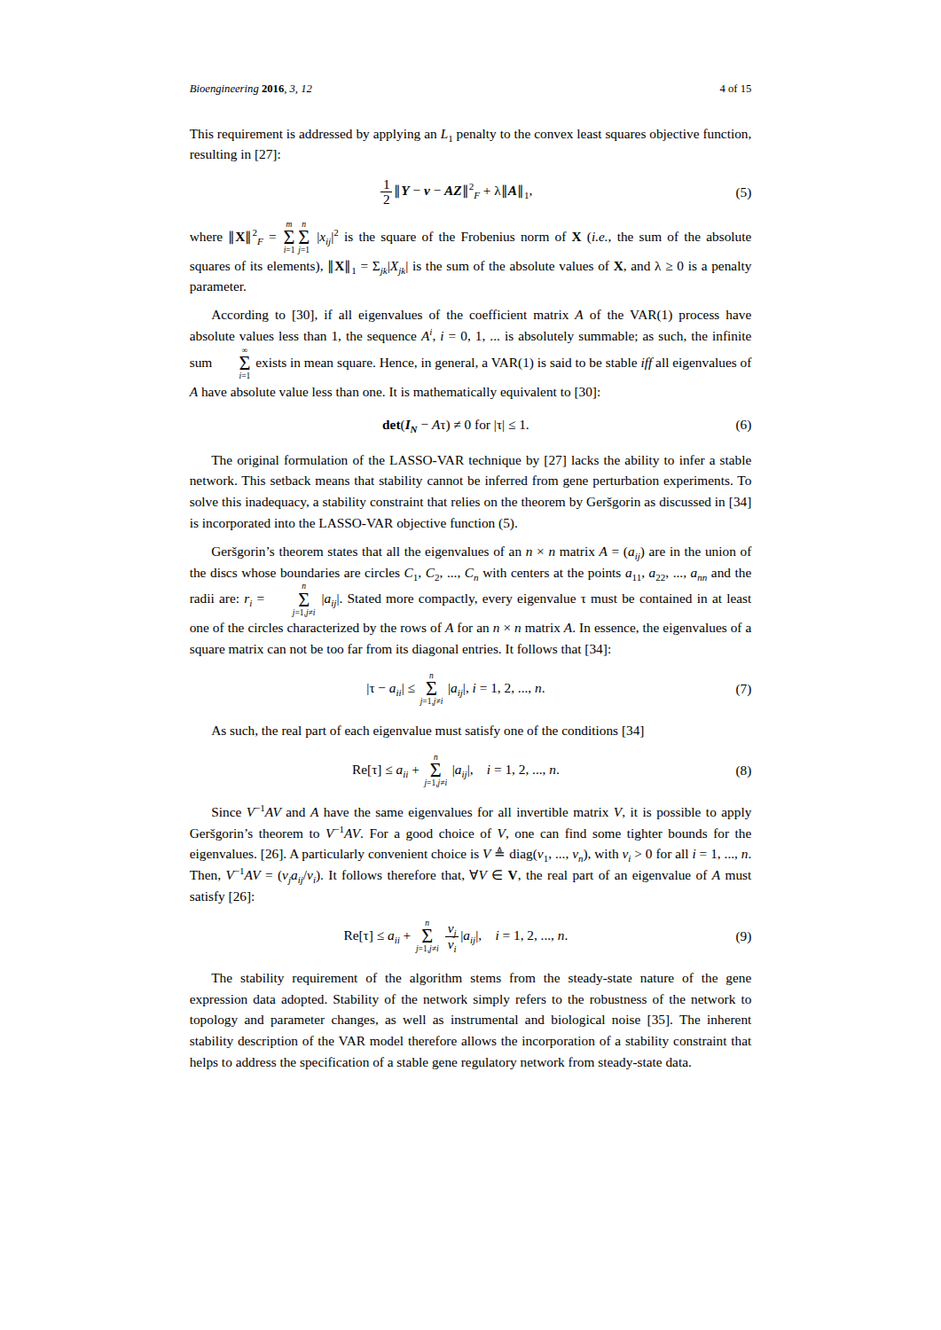Bioengineering 2016, 3, 12
4 of 15
This requirement is addressed by applying an L1 penalty to the convex least squares objective function, resulting in [27]:
12∥Y − v − AZ∥2F + λ∥A∥1,
(5)
where ∥X∥2F = mΣi=1 nΣj=1 |xij|2 is the square of the Frobenius norm of X (i.e., the sum of the absolute squares of its elements), ∥X∥1 = Σjk|Xjk| is the sum of the absolute values of X, and λ ≥ 0 is a penalty parameter.
According to [30], if all eigenvalues of the coefficient matrix A of the VAR(1) process have absolute values less than 1, the sequence Ai, i = 0, 1, ... is absolutely summable; as such, the infinite sum ∞Σi=1 exists in mean square. Hence, in general, a VAR(1) is said to be stable iff all eigenvalues of A have absolute value less than one. It is mathematically equivalent to [30]:
det(IN − Aτ) ≠ 0 for |τ| ≤ 1.
(6)
The original formulation of the LASSO-VAR technique by [27] lacks the ability to infer a stable network. This setback means that stability cannot be inferred from gene perturbation experiments. To solve this inadequacy, a stability constraint that relies on the theorem by Geršgorin as discussed in [34] is incorporated into the LASSO-VAR objective function (5).
Geršgorin’s theorem states that all the eigenvalues of an n × n matrix A = (aij) are in the union of the discs whose boundaries are circles C1, C2, ..., Cn with centers at the points a11, a22, ..., ann and the radii are: ri = nΣj=1,j≠i |aij|. Stated more compactly, every eigenvalue τ must be contained in at least one of the circles characterized by the rows of A for an n × n matrix A. In essence, the eigenvalues of a square matrix can not be too far from its diagonal entries. It follows that [34]:
|τ − aii| ≤ nΣj=1,j≠i |aij|, i = 1, 2, ..., n.
(7)
As such, the real part of each eigenvalue must satisfy one of the conditions [34]
Re[τ] ≤ aii + nΣj=1,j≠i |aij|, i = 1, 2, ..., n.
(8)
Since V−1AV and A have the same eigenvalues for all invertible matrix V, it is possible to apply Geršgorin’s theorem to V−1AV. For a good choice of V, one can find some tighter bounds for the eigenvalues. [26]. A particularly convenient choice is V ≜ diag(v1, ..., vn), with vi > 0 for all i = 1, ..., n. Then, V−1AV = (vjaij/vi). It follows therefore that, ∀V ∈ V, the real part of an eigenvalue of A must satisfy [26]:
Re[τ] ≤ aii + nΣj=1,j≠i vj vi|aij|, i = 1, 2, ..., n.
(9)
The stability requirement of the algorithm stems from the steady-state nature of the gene expression data adopted. Stability of the network simply refers to the robustness of the network to topology and parameter changes, as well as instrumental and biological noise [35]. The inherent stability description of the VAR model therefore allows the incorporation of a stability constraint that helps to address the specification of a stable gene regulatory network from steady-state data.